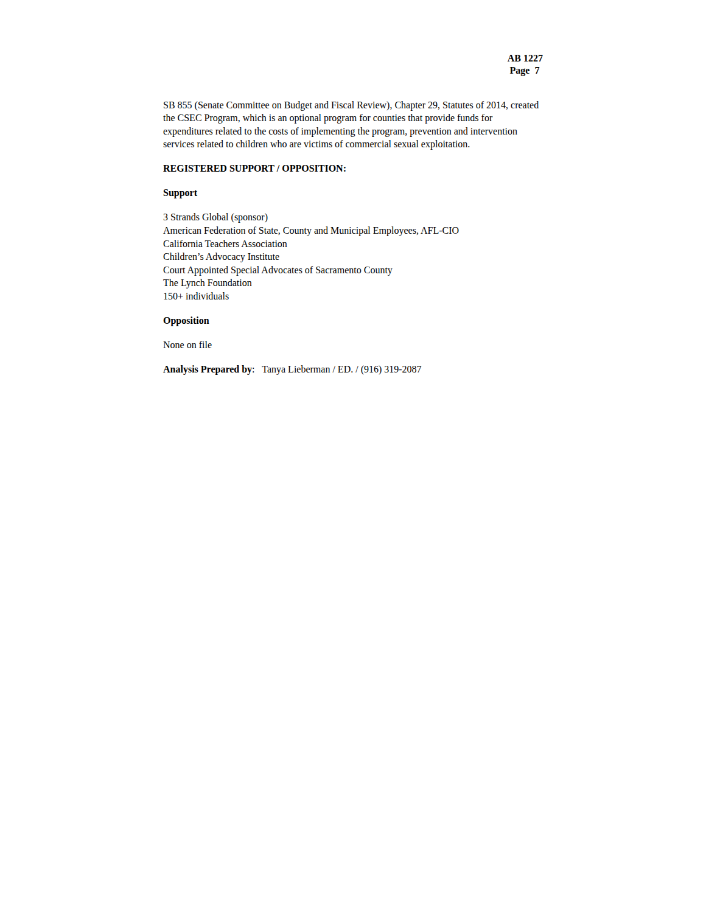AB 1227 Page 7
SB 855 (Senate Committee on Budget and Fiscal Review), Chapter 29, Statutes of 2014, created the CSEC Program, which is an optional program for counties that provide funds for expenditures related to the costs of implementing the program, prevention and intervention services related to children who are victims of commercial sexual exploitation.
REGISTERED SUPPORT / OPPOSITION:
Support
3 Strands Global (sponsor)
American Federation of State, County and Municipal Employees, AFL-CIO
California Teachers Association
Children’s Advocacy Institute
Court Appointed Special Advocates of Sacramento County
The Lynch Foundation
150+ individuals
Opposition
None on file
Analysis Prepared by: Tanya Lieberman / ED. / (916) 319-2087